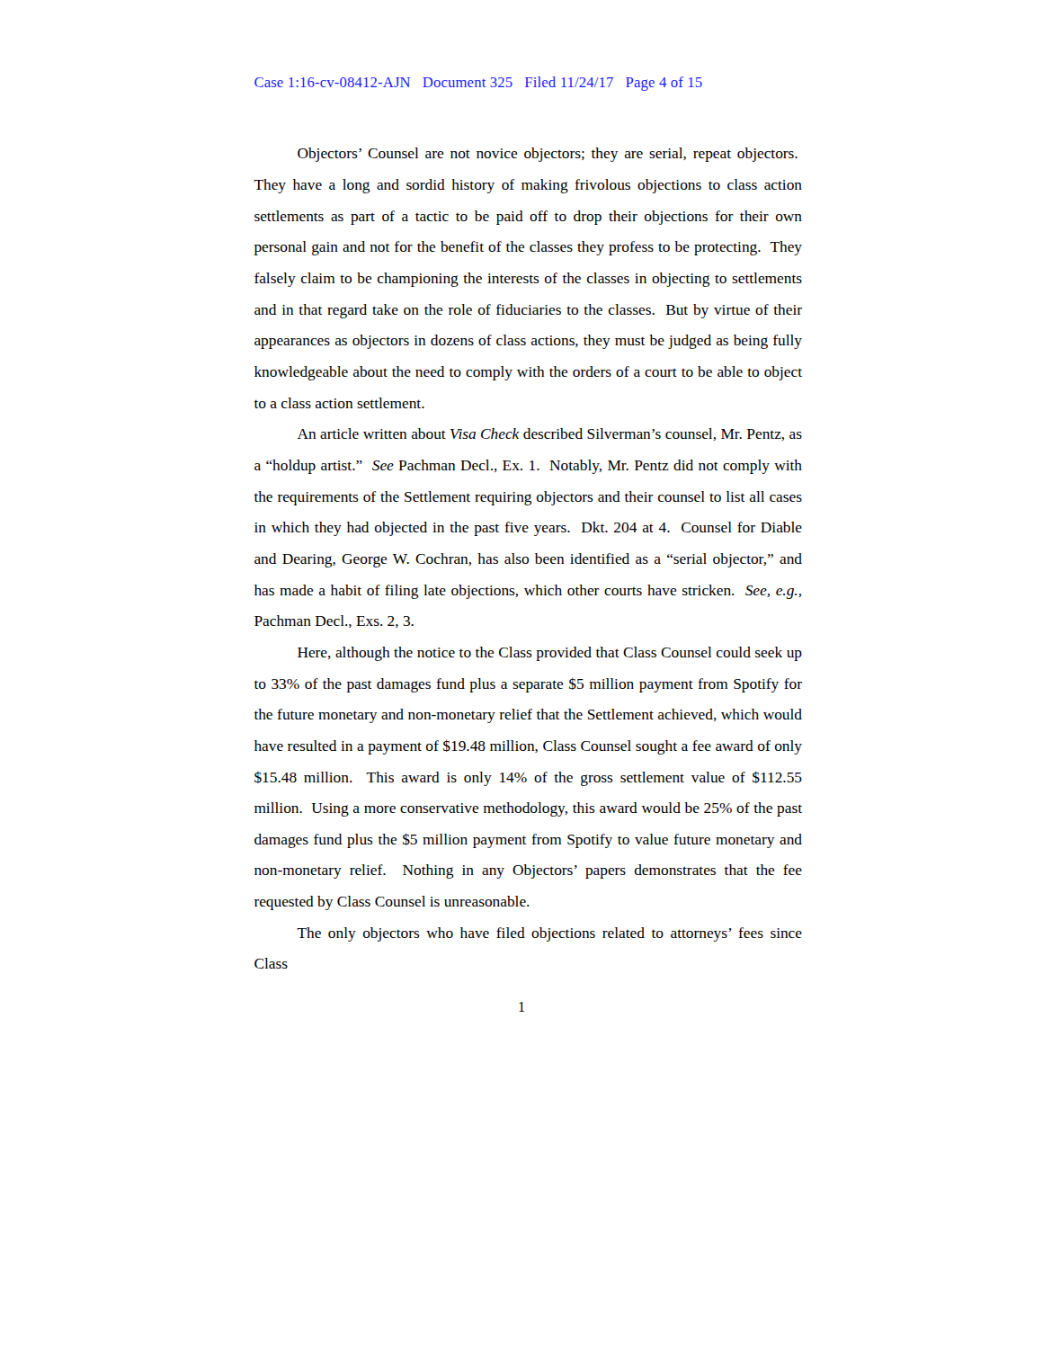Case 1:16-cv-08412-AJN Document 325 Filed 11/24/17 Page 4 of 15
Objectors’ Counsel are not novice objectors; they are serial, repeat objectors. They have a long and sordid history of making frivolous objections to class action settlements as part of a tactic to be paid off to drop their objections for their own personal gain and not for the benefit of the classes they profess to be protecting. They falsely claim to be championing the interests of the classes in objecting to settlements and in that regard take on the role of fiduciaries to the classes. But by virtue of their appearances as objectors in dozens of class actions, they must be judged as being fully knowledgeable about the need to comply with the orders of a court to be able to object to a class action settlement.
An article written about Visa Check described Silverman’s counsel, Mr. Pentz, as a “holdup artist.” See Pachman Decl., Ex. 1. Notably, Mr. Pentz did not comply with the requirements of the Settlement requiring objectors and their counsel to list all cases in which they had objected in the past five years. Dkt. 204 at 4. Counsel for Diable and Dearing, George W. Cochran, has also been identified as a “serial objector,” and has made a habit of filing late objections, which other courts have stricken. See, e.g., Pachman Decl., Exs. 2, 3.
Here, although the notice to the Class provided that Class Counsel could seek up to 33% of the past damages fund plus a separate $5 million payment from Spotify for the future monetary and non-monetary relief that the Settlement achieved, which would have resulted in a payment of $19.48 million, Class Counsel sought a fee award of only $15.48 million. This award is only 14% of the gross settlement value of $112.55 million. Using a more conservative methodology, this award would be 25% of the past damages fund plus the $5 million payment from Spotify to value future monetary and non-monetary relief. Nothing in any Objectors’ papers demonstrates that the fee requested by Class Counsel is unreasonable.
The only objectors who have filed objections related to attorneys’ fees since Class
1